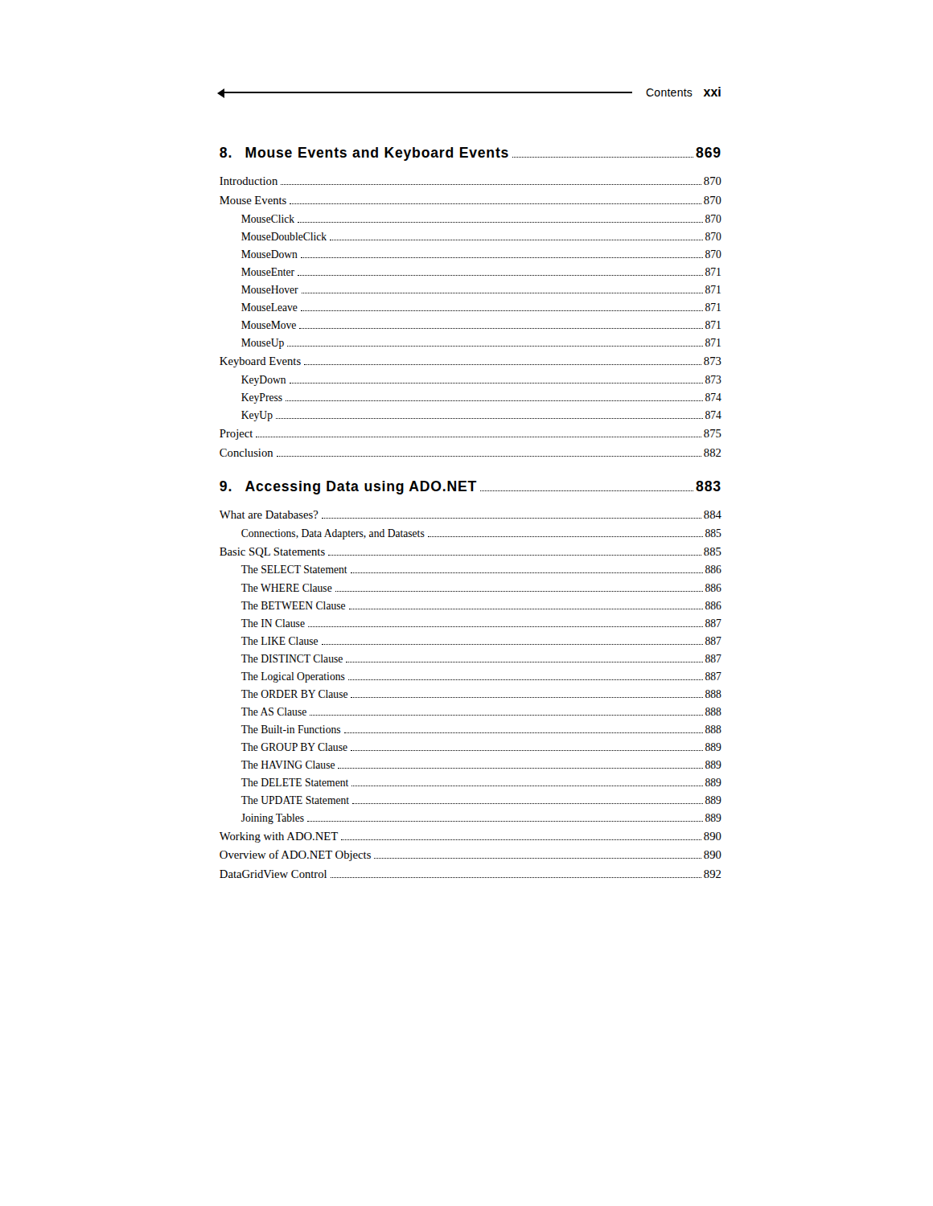Contents xxi
8. Mouse Events and Keyboard Events 869
Introduction 870
Mouse Events 870
MouseClick 870
MouseDoubleClick 870
MouseDown 870
MouseEnter 871
MouseHover 871
MouseLeave 871
MouseMove 871
MouseUp 871
Keyboard Events 873
KeyDown 873
KeyPress 874
KeyUp 874
Project 875
Conclusion 882
9. Accessing Data using ADO.NET 883
What are Databases? 884
Connections, Data Adapters, and Datasets 885
Basic SQL Statements 885
The SELECT Statement 886
The WHERE Clause 886
The BETWEEN Clause 886
The IN Clause 887
The LIKE Clause 887
The DISTINCT Clause 887
The Logical Operations 887
The ORDER BY Clause 888
The AS Clause 888
The Built-in Functions 888
The GROUP BY Clause 889
The HAVING Clause 889
The DELETE Statement 889
The UPDATE Statement 889
Joining Tables 889
Working with ADO.NET 890
Overview of ADO.NET Objects 890
DataGridView Control 892